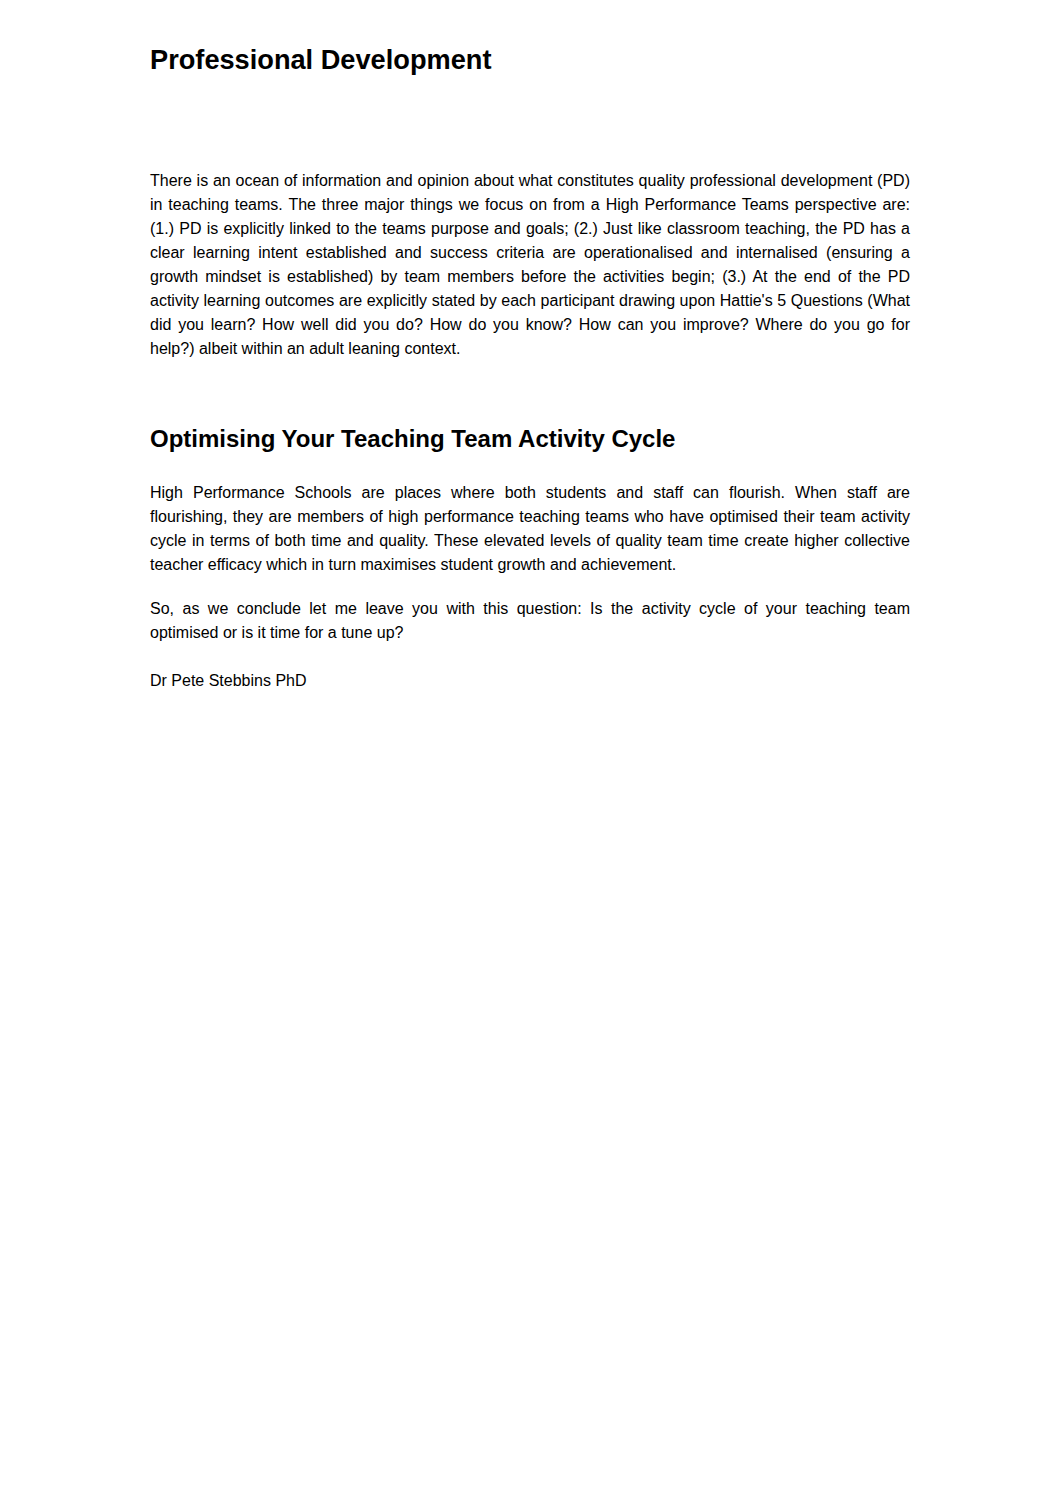Professional Development
There is an ocean of information and opinion about what constitutes quality professional development (PD) in teaching teams. The three major things we focus on from a High Performance Teams perspective are: (1.) PD is explicitly linked to the teams purpose and goals; (2.) Just like classroom teaching, the PD has a clear learning intent established and success criteria are operationalised and internalised (ensuring a growth mindset is established) by team members before the activities begin; (3.) At the end of the PD activity learning outcomes are explicitly stated by each participant drawing upon Hattie's 5 Questions (What did you learn? How well did you do? How do you know? How can you improve? Where do you go for help?) albeit within an adult leaning context.
Optimising Your Teaching Team Activity Cycle
High Performance Schools are places where both students and staff can flourish. When staff are flourishing, they are members of high performance teaching teams who have optimised their team activity cycle in terms of both time and quality. These elevated levels of quality team time create higher collective teacher efficacy which in turn maximises student growth and achievement.
So, as we conclude let me leave you with this question: Is the activity cycle of your teaching team optimised or is it time for a tune up?
Dr Pete Stebbins PhD